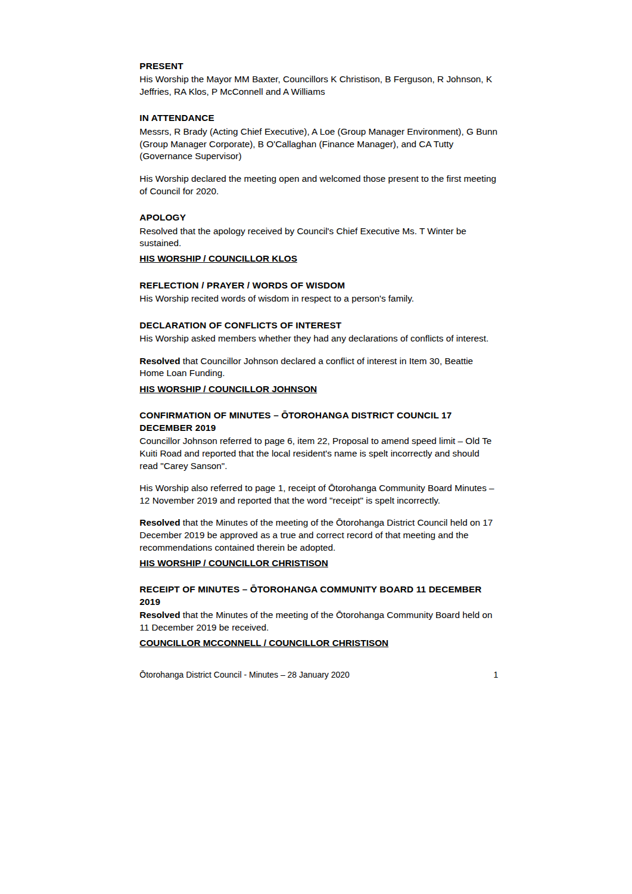PRESENT
His Worship the Mayor MM Baxter, Councillors K Christison, B Ferguson, R Johnson, K Jeffries, RA Klos, P McConnell and A Williams
IN ATTENDANCE
Messrs, R Brady (Acting Chief Executive), A Loe (Group Manager Environment), G Bunn (Group Manager Corporate), B O'Callaghan (Finance Manager), and CA Tutty (Governance Supervisor)
His Worship declared the meeting open and welcomed those present to the first meeting of Council for 2020.
APOLOGY
Resolved that the apology received by Council's Chief Executive Ms. T Winter be sustained.
His Worship / Councillor Klos
REFLECTION / PRAYER / WORDS OF WISDOM
His Worship recited words of wisdom in respect to a person's family.
DECLARATION OF CONFLICTS OF INTEREST
His Worship asked members whether they had any declarations of conflicts of interest.
Resolved that Councillor Johnson declared a conflict of interest in Item 30, Beattie Home Loan Funding.
His Worship / Councillor Johnson
CONFIRMATION OF MINUTES – ŌTOROHANGA DISTRICT COUNCIL 17 DECEMBER 2019
Councillor Johnson referred to page 6, item 22, Proposal to amend speed limit – Old Te Kuiti Road and reported that the local resident's name is spelt incorrectly and should read "Carey Sanson".
His Worship also referred to page 1, receipt of Ōtorohanga Community Board Minutes – 12 November 2019 and reported that the word "receipt" is spelt incorrectly.
Resolved that the Minutes of the meeting of the Ōtorohanga District Council held on 17 December 2019 be approved as a true and correct record of that meeting and the recommendations contained therein be adopted.
His Worship / Councillor Christison
RECEIPT OF MINUTES – ŌTOROHANGA COMMUNITY BOARD 11 DECEMBER 2019
Resolved that the Minutes of the meeting of the Ōtorohanga Community Board held on 11 December 2019 be received.
Councillor McConnell / Councillor Christison
Ōtorohanga District Council - Minutes – 28 January 2020 1